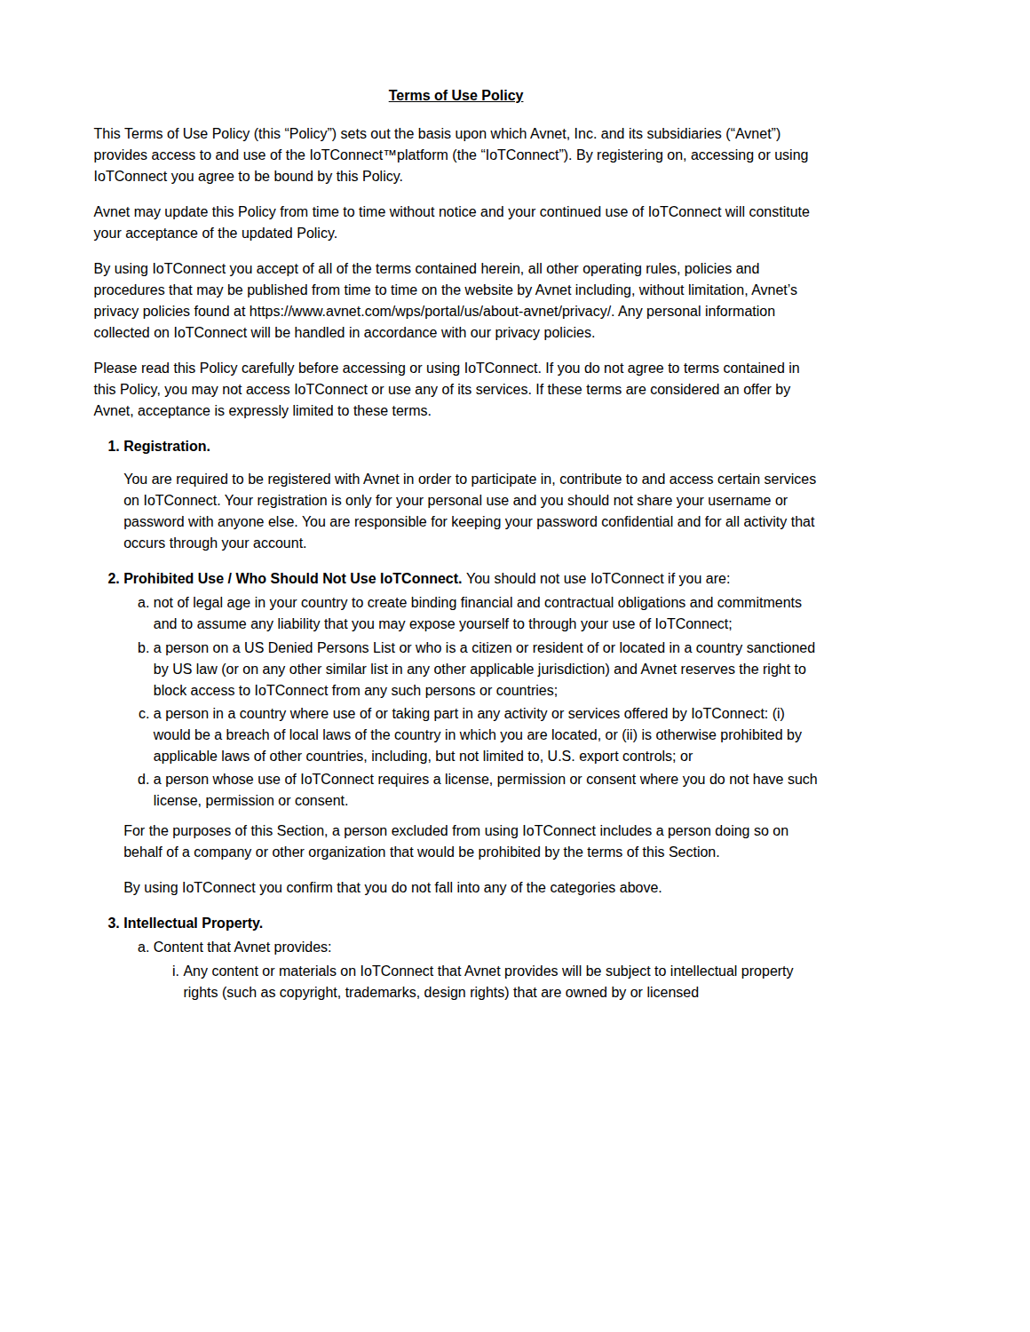Terms of Use Policy
This Terms of Use Policy (this “Policy”) sets out the basis upon which Avnet, Inc. and its subsidiaries (“Avnet”) provides access to and use of the IoTConnect™platform (the “IoTConnect”). By registering on, accessing or using IoTConnect you agree to be bound by this Policy.
Avnet may update this Policy from time to time without notice and your continued use of IoTConnect will constitute your acceptance of the updated Policy.
By using IoTConnect you accept of all of the terms contained herein, all other operating rules, policies and procedures that may be published from time to time on the website by Avnet including, without limitation, Avnet’s privacy policies found at https://www.avnet.com/wps/portal/us/about-avnet/privacy/. Any personal information collected on IoTConnect will be handled in accordance with our privacy policies.
Please read this Policy carefully before accessing or using IoTConnect. If you do not agree to terms contained in this Policy, you may not access IoTConnect or use any of its services. If these terms are considered an offer by Avnet, acceptance is expressly limited to these terms.
Registration.
You are required to be registered with Avnet in order to participate in, contribute to and access certain services on IoTConnect. Your registration is only for your personal use and you should not share your username or password with anyone else. You are responsible for keeping your password confidential and for all activity that occurs through your account.
Prohibited Use / Who Should Not Use IoTConnect. You should not use IoTConnect if you are:
not of legal age in your country to create binding financial and contractual obligations and commitments and to assume any liability that you may expose yourself to through your use of IoTConnect;
a person on a US Denied Persons List or who is a citizen or resident of or located in a country sanctioned by US law (or on any other similar list in any other applicable jurisdiction) and Avnet reserves the right to block access to IoTConnect from any such persons or countries;
a person in a country where use of or taking part in any activity or services offered by IoTConnect: (i) would be a breach of local laws of the country in which you are located, or (ii) is otherwise prohibited by applicable laws of other countries, including, but not limited to, U.S. export controls; or
a person whose use of IoTConnect requires a license, permission or consent where you do not have such license, permission or consent.
For the purposes of this Section, a person excluded from using IoTConnect includes a person doing so on behalf of a company or other organization that would be prohibited by the terms of this Section.
By using IoTConnect you confirm that you do not fall into any of the categories above.
Intellectual Property.
Content that Avnet provides:
Any content or materials on IoTConnect that Avnet provides will be subject to intellectual property rights (such as copyright, trademarks, design rights) that are owned by or licensed